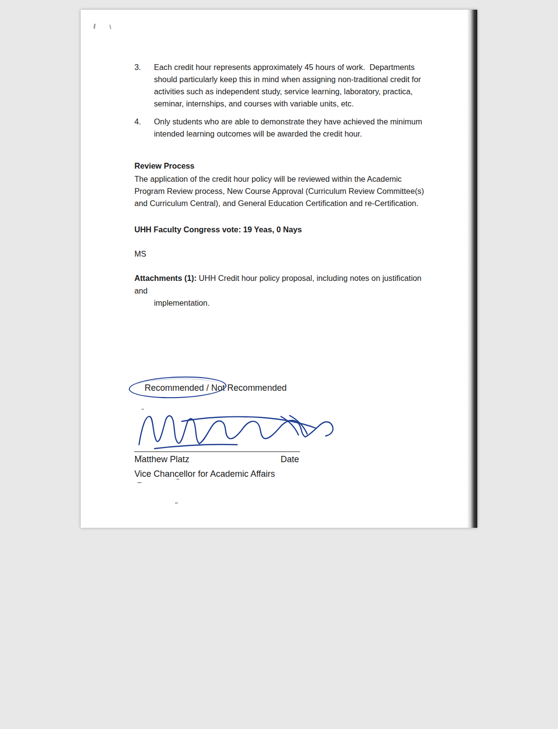3. Each credit hour represents approximately 45 hours of work. Departments should particularly keep this in mind when assigning non-traditional credit for activities such as independent study, service learning, laboratory, practica, seminar, internships, and courses with variable units, etc.
4. Only students who are able to demonstrate they have achieved the minimum intended learning outcomes will be awarded the credit hour.
Review Process
The application of the credit hour policy will be reviewed within the Academic Program Review process, New Course Approval (Curriculum Review Committee(s) and Curriculum Central), and General Education Certification and re-Certification.
UHH Faculty Congress vote: 19 Yeas, 0 Nays
MS
Attachments (1): UHH Credit hour policy proposal, including notes on justification and implementation.
Recommended / Not Recommended
Matthew Platz Date
Vice Chancellor for Academic Affairs